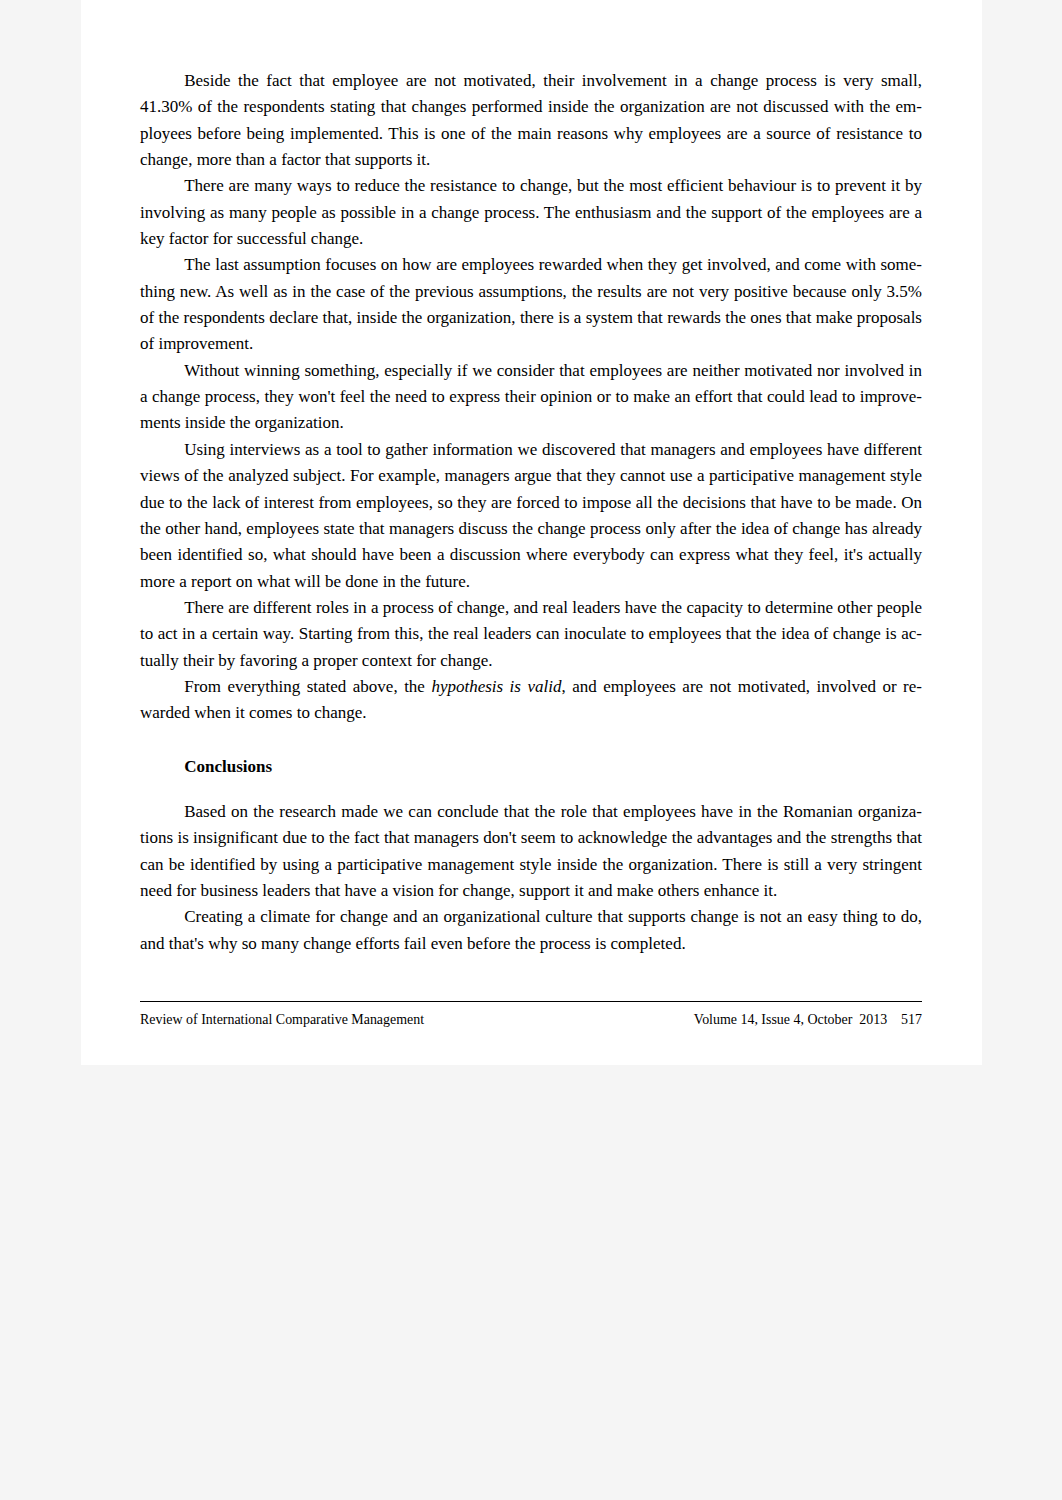Beside the fact that employee are not motivated, their involvement in a change process is very small, 41.30% of the respondents stating that changes performed inside the organization are not discussed with the employees before being implemented. This is one of the main reasons why employees are a source of resistance to change, more than a factor that supports it.
There are many ways to reduce the resistance to change, but the most efficient behaviour is to prevent it by involving as many people as possible in a change process. The enthusiasm and the support of the employees are a key factor for successful change.
The last assumption focuses on how are employees rewarded when they get involved, and come with something new. As well as in the case of the previous assumptions, the results are not very positive because only 3.5% of the respondents declare that, inside the organization, there is a system that rewards the ones that make proposals of improvement.
Without winning something, especially if we consider that employees are neither motivated nor involved in a change process, they won't feel the need to express their opinion or to make an effort that could lead to improvements inside the organization.
Using interviews as a tool to gather information we discovered that managers and employees have different views of the analyzed subject. For example, managers argue that they cannot use a participative management style due to the lack of interest from employees, so they are forced to impose all the decisions that have to be made. On the other hand, employees state that managers discuss the change process only after the idea of change has already been identified so, what should have been a discussion where everybody can express what they feel, it's actually more a report on what will be done in the future.
There are different roles in a process of change, and real leaders have the capacity to determine other people to act in a certain way. Starting from this, the real leaders can inoculate to employees that the idea of change is actually their by favoring a proper context for change.
From everything stated above, the hypothesis is valid, and employees are not motivated, involved or rewarded when it comes to change.
Conclusions
Based on the research made we can conclude that the role that employees have in the Romanian organizations is insignificant due to the fact that managers don't seem to acknowledge the advantages and the strengths that can be identified by using a participative management style inside the organization. There is still a very stringent need for business leaders that have a vision for change, support it and make others enhance it.
Creating a climate for change and an organizational culture that supports change is not an easy thing to do, and that's why so many change efforts fail even before the process is completed.
Review of International Comparative Management Volume 14, Issue 4, October 2013 517